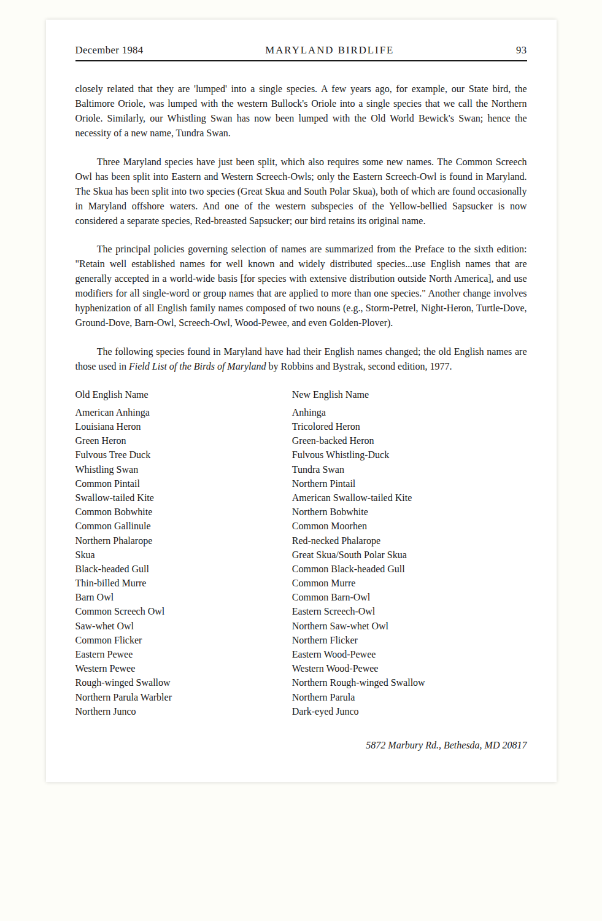December 1984 MARYLAND BIRDLIFE 93
closely related that they are 'lumped' into a single species. A few years ago, for example, our State bird, the Baltimore Oriole, was lumped with the western Bullock's Oriole into a single species that we call the Northern Oriole. Similarly, our Whistling Swan has now been lumped with the Old World Bewick's Swan; hence the necessity of a new name, Tundra Swan.
Three Maryland species have just been split, which also requires some new names. The Common Screech Owl has been split into Eastern and Western Screech-Owls; only the Eastern Screech-Owl is found in Maryland. The Skua has been split into two species (Great Skua and South Polar Skua), both of which are found occasionally in Maryland offshore waters. And one of the western subspecies of the Yellow-bellied Sapsucker is now considered a separate species, Red-breasted Sapsucker; our bird retains its original name.
The principal policies governing selection of names are summarized from the Preface to the sixth edition: "Retain well established names for well known and widely distributed species...use English names that are generally accepted in a world-wide basis [for species with extensive distribution outside North America], and use modifiers for all single-word or group names that are applied to more than one species." Another change involves hyphenization of all English family names composed of two nouns (e.g., Storm-Petrel, Night-Heron, Turtle-Dove, Ground-Dove, Barn-Owl, Screech-Owl, Wood-Pewee, and even Golden-Plover).
The following species found in Maryland have had their English names changed; the old English names are those used in Field List of the Birds of Maryland by Robbins and Bystrak, second edition, 1977.
| Old English Name | New English Name |
| --- | --- |
| American Anhinga | Anhinga |
| Louisiana Heron | Tricolored Heron |
| Green Heron | Green-backed Heron |
| Fulvous Tree Duck | Fulvous Whistling-Duck |
| Whistling Swan | Tundra Swan |
| Common Pintail | Northern Pintail |
| Swallow-tailed Kite | American Swallow-tailed Kite |
| Common Bobwhite | Northern Bobwhite |
| Common Gallinule | Common Moorhen |
| Northern Phalarope | Red-necked Phalarope |
| Skua | Great Skua/South Polar Skua |
| Black-headed Gull | Common Black-headed Gull |
| Thin-billed Murre | Common Murre |
| Barn Owl | Common Barn-Owl |
| Common Screech Owl | Eastern Screech-Owl |
| Saw-whet Owl | Northern Saw-whet Owl |
| Common Flicker | Northern Flicker |
| Eastern Pewee | Eastern Wood-Pewee |
| Western Pewee | Western Wood-Pewee |
| Rough-winged Swallow | Northern Rough-winged Swallow |
| Northern Parula Warbler | Northern Parula |
| Northern Junco | Dark-eyed Junco |
5872 Marbury Rd., Bethesda, MD 20817